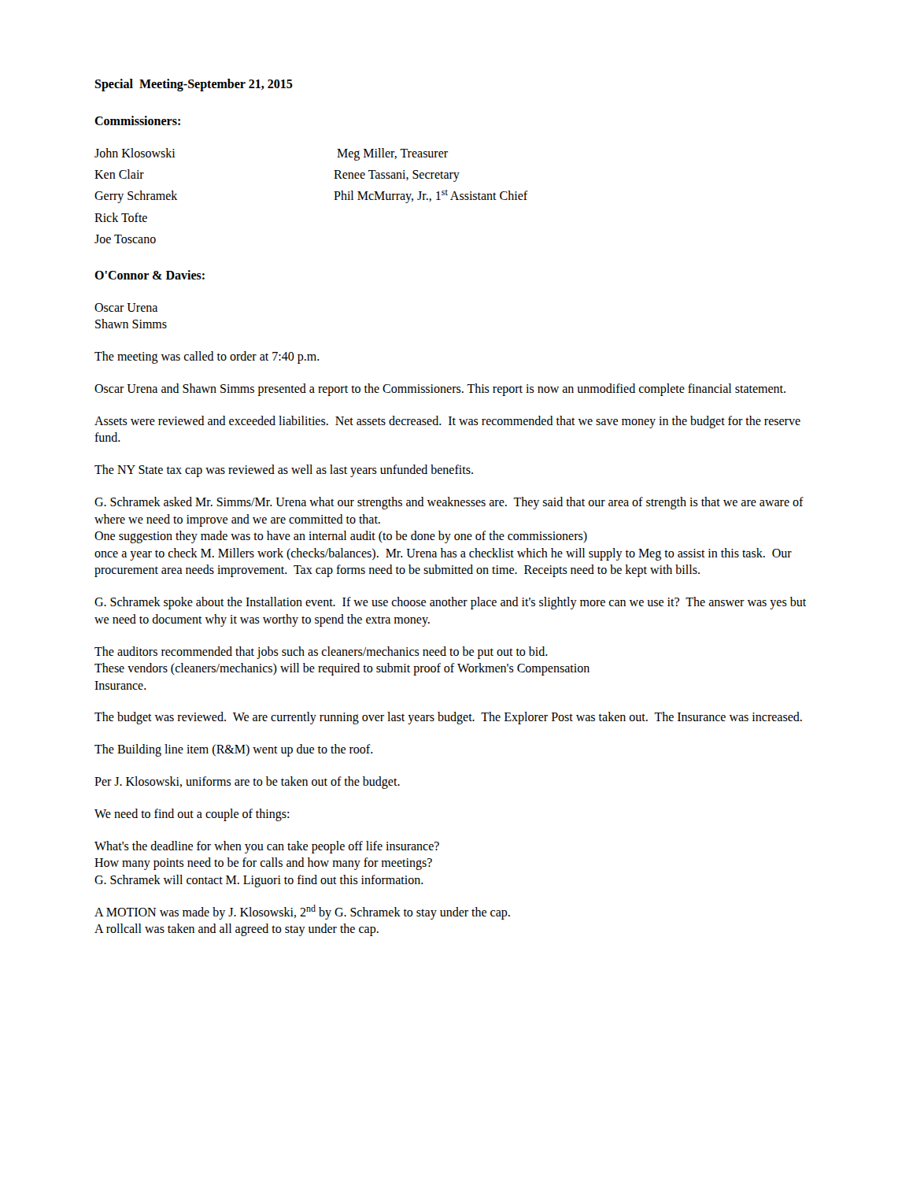Special Meeting-September 21, 2015
Commissioners:
| John Klosowski | Meg Miller, Treasurer |
| Ken Clair | Renee Tassani, Secretary |
| Gerry Schramek | Phil McMurray, Jr., 1 st Assistant Chief |
| Rick Tofte | |
| Joe Toscano | |
O'Connor & Davies:
Oscar Urena
Shawn Simms
The meeting was called to order at 7:40 p.m.
Oscar Urena and Shawn Simms presented a report to the Commissioners. This report is now an unmodified complete financial statement.
Assets were reviewed and exceeded liabilities. Net assets decreased. It was recommended that we save money in the budget for the reserve fund.
The NY State tax cap was reviewed as well as last years unfunded benefits.
G. Schramek asked Mr. Simms/Mr. Urena what our strengths and weaknesses are. They said that our area of strength is that we are aware of where we need to improve and we are committed to that.
One suggestion they made was to have an internal audit (to be done by one of the commissioners)
once a year to check M. Millers work (checks/balances). Mr. Urena has a checklist which he will supply to Meg to assist in this task. Our procurement area needs improvement. Tax cap forms need to be submitted on time. Receipts need to be kept with bills.
G. Schramek spoke about the Installation event. If we use choose another place and it's slightly more can we use it? The answer was yes but we need to document why it was worthy to spend the extra money.
The auditors recommended that jobs such as cleaners/mechanics need to be put out to bid.
These vendors (cleaners/mechanics) will be required to submit proof of Workmen's Compensation
Insurance.
The budget was reviewed. We are currently running over last years budget. The Explorer Post was taken out. The Insurance was increased.
The Building line item (R&M) went up due to the roof.
Per J. Klosowski, uniforms are to be taken out of the budget.
We need to find out a couple of things:
What's the deadline for when you can take people off life insurance?
How many points need to be for calls and how many for meetings?
G. Schramek will contact M. Liguori to find out this information.
A MOTION was made by J. Klosowski, 2nd by G. Schramek to stay under the cap.
A rollcall was taken and all agreed to stay under the cap.